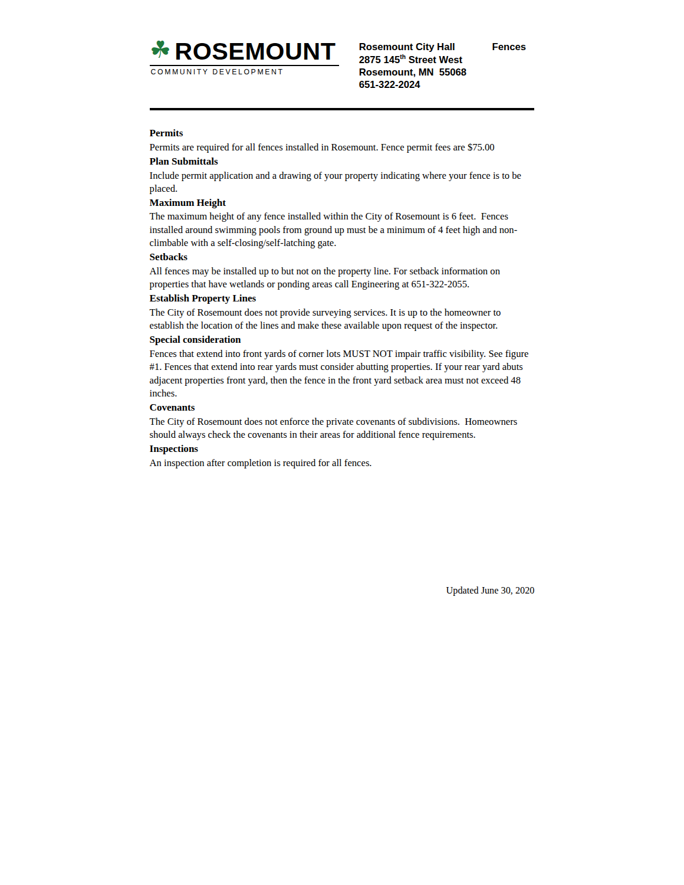☘ ROSEMOUNT
COMMUNITY DEVELOPMENT
Fences Rosemount City Hall
2875 145th Street West
Rosemount, MN 55068
651-322-2024
Permits
Permits are required for all fences installed in Rosemount. Fence permit fees are $75.00
Plan Submittals
Include permit application and a drawing of your property indicating where your fence is to be placed.
Maximum Height
The maximum height of any fence installed within the City of Rosemount is 6 feet. Fences installed around swimming pools from ground up must be a minimum of 4 feet high and non-climbable with a self-closing/self-latching gate.
Setbacks
All fences may be installed up to but not on the property line. For setback information on properties that have wetlands or ponding areas call Engineering at 651-322-2055.
Establish Property Lines
The City of Rosemount does not provide surveying services. It is up to the homeowner to establish the location of the lines and make these available upon request of the inspector.
Special consideration
Fences that extend into front yards of corner lots MUST NOT impair traffic visibility. See figure #1. Fences that extend into rear yards must consider abutting properties. If your rear yard abuts adjacent properties front yard, then the fence in the front yard setback area must not exceed 48 inches.
Covenants
The City of Rosemount does not enforce the private covenants of subdivisions. Homeowners should always check the covenants in their areas for additional fence requirements.
Inspections
An inspection after completion is required for all fences.
Updated June 30, 2020